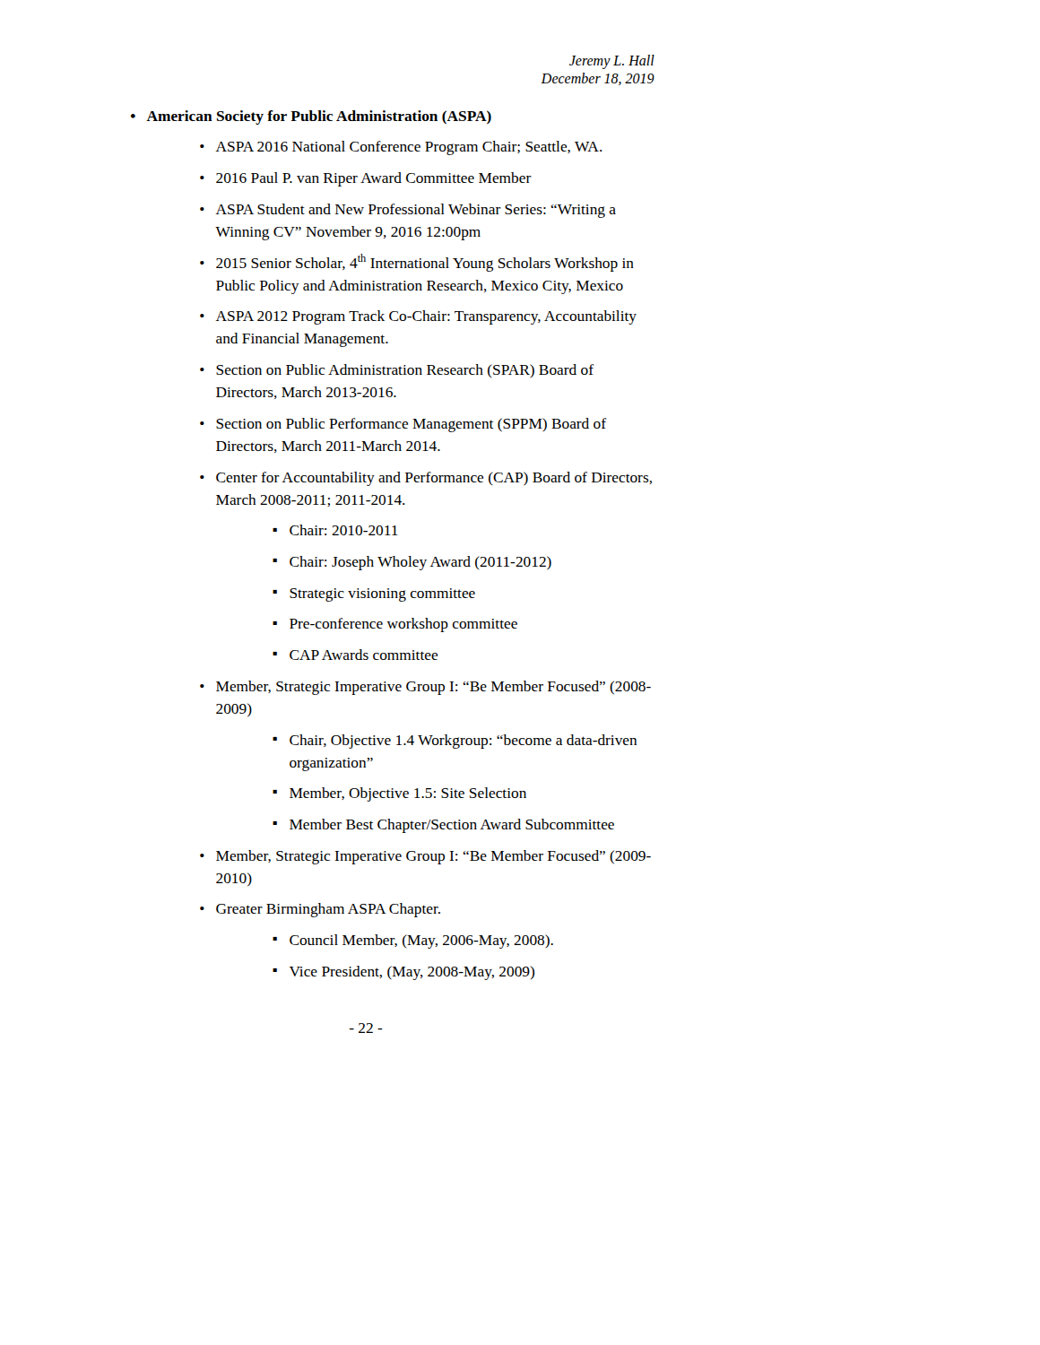Jeremy L. Hall
December 18, 2019
American Society for Public Administration (ASPA)
ASPA 2016 National Conference Program Chair; Seattle, WA.
2016 Paul P. van Riper Award Committee Member
ASPA Student and New Professional Webinar Series: “Writing a Winning CV” November 9, 2016 12:00pm
2015 Senior Scholar, 4th International Young Scholars Workshop in Public Policy and Administration Research, Mexico City, Mexico
ASPA 2012 Program Track Co-Chair: Transparency, Accountability and Financial Management.
Section on Public Administration Research (SPAR) Board of Directors, March 2013-2016.
Section on Public Performance Management (SPPM) Board of Directors, March 2011-March 2014.
Center for Accountability and Performance (CAP) Board of Directors, March 2008-2011; 2011-2014.
Chair: 2010-2011
Chair: Joseph Wholey Award (2011-2012)
Strategic visioning committee
Pre-conference workshop committee
CAP Awards committee
Member, Strategic Imperative Group I: “Be Member Focused” (2008-2009)
Chair, Objective 1.4 Workgroup: “become a data-driven organization”
Member, Objective 1.5: Site Selection
Member Best Chapter/Section Award Subcommittee
Member, Strategic Imperative Group I: “Be Member Focused” (2009-2010)
Greater Birmingham ASPA Chapter.
Council Member, (May, 2006-May, 2008).
Vice President, (May, 2008-May, 2009)
- 22 -